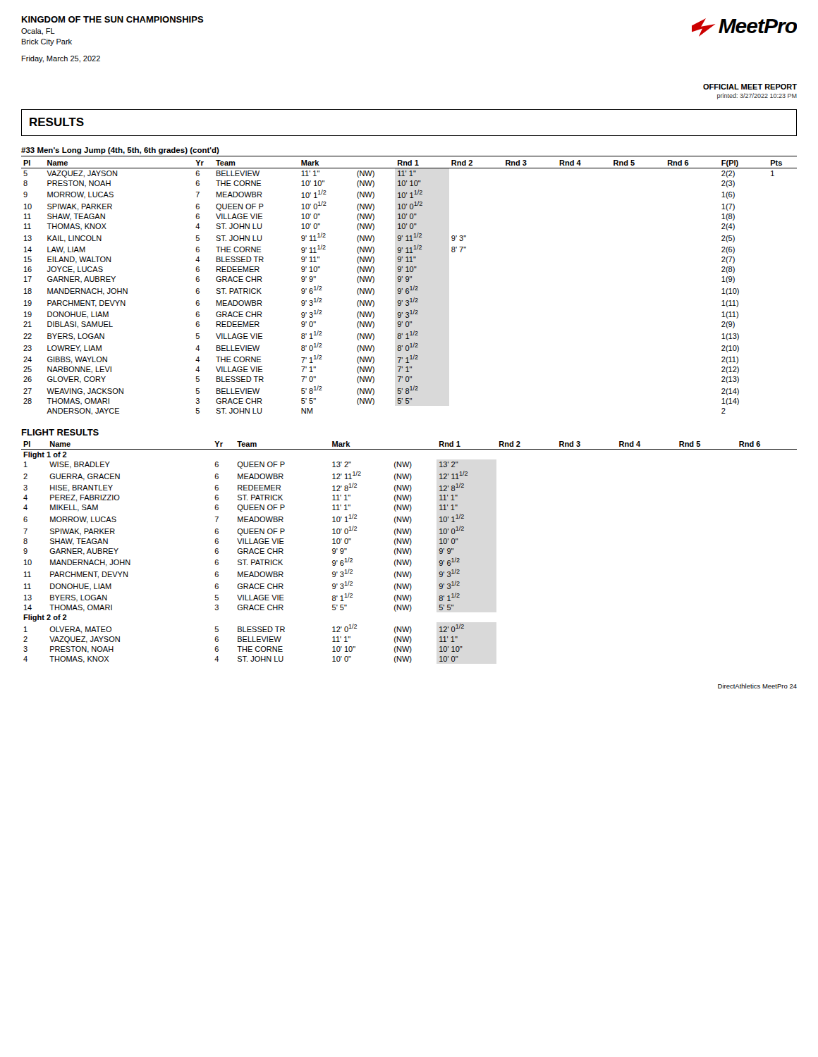Meet Pro
KINGDOM OF THE SUN CHAMPIONSHIPS
Ocala, FL
Brick City Park
Friday, March 25, 2022
OFFICIAL MEET REPORT
printed: 3/27/2022 10:23 PM
RESULTS
#33 Men's Long Jump (4th, 5th, 6th grades) (cont'd)
| Pl | Name | Yr | Team | Mark | | Rnd 1 | Rnd 2 | Rnd 3 | Rnd 4 | Rnd 5 | Rnd 6 | F(Pl) | Pts |
| --- | --- | --- | --- | --- | --- | --- | --- | --- | --- | --- | --- | --- | --- |
| 5 | VAZQUEZ, JAYSON | 6 | BELLEVIEW | 11' 1" | (NW) | 11' 1" | | | | | | 2(2) | 1 |
| 8 | PRESTON, NOAH | 6 | THE CORNE | 10' 10" | (NW) | 10' 10" | | | | | | 2(3) | |
| 9 | MORROW, LUCAS | 7 | MEADOWBR | 10' 1 1/2 | (NW) | 10' 1 1/2 | | | | | | 1(6) | |
| 10 | SPIWAK, PARKER | 6 | QUEEN OF P | 10' 0 1/2 | (NW) | 10' 0 1/2 | | | | | | 1(7) | |
| 11 | SHAW, TEAGAN | 6 | VILLAGE VIE | 10' 0" | (NW) | 10' 0" | | | | | | 1(8) | |
| 11 | THOMAS, KNOX | 4 | ST. JOHN LU | 10' 0" | (NW) | 10' 0" | | | | | | 2(4) | |
| 13 | KAIL, LINCOLN | 5 | ST. JOHN LU | 9' 11 1/2 | (NW) | 9' 11 1/2 | 9' 3" | | | | | 2(5) | |
| 14 | LAW, LIAM | 6 | THE CORNE | 9' 11 1/2 | (NW) | 9' 11 1/2 | 8' 7" | | | | | 2(6) | |
| 15 | EILAND, WALTON | 4 | BLESSED TR | 9' 11" | (NW) | 9' 11" | | | | | | 2(7) | |
| 16 | JOYCE, LUCAS | 6 | REDEEMER | 9' 10" | (NW) | 9' 10" | | | | | | 2(8) | |
| 17 | GARNER, AUBREY | 6 | GRACE CHR | 9' 9" | (NW) | 9' 9" | | | | | | 1(9) | |
| 18 | MANDERNACH, JOHN | 6 | ST. PATRICK | 9' 6 1/2 | (NW) | 9' 6 1/2 | | | | | | 1(10) | |
| 19 | PARCHMENT, DEVYN | 6 | MEADOWBR | 9' 3 1/2 | (NW) | 9' 3 1/2 | | | | | | 1(11) | |
| 19 | DONOHUE, LIAM | 6 | GRACE CHR | 9' 3 1/2 | (NW) | 9' 3 1/2 | | | | | | 1(11) | |
| 21 | DIBLASI, SAMUEL | 6 | REDEEMER | 9' 0" | (NW) | 9' 0" | | | | | | 2(9) | |
| 22 | BYERS, LOGAN | 5 | VILLAGE VIE | 8' 1 1/2 | (NW) | 8' 1 1/2 | | | | | | 1(13) | |
| 23 | LOWREY, LIAM | 4 | BELLEVIEW | 8' 0 1/2 | (NW) | 8' 0 1/2 | | | | | | 2(10) | |
| 24 | GIBBS, WAYLON | 4 | THE CORNE | 7' 1 1/2 | (NW) | 7' 1 1/2 | | | | | | 2(11) | |
| 25 | NARBONNE, LEVI | 4 | VILLAGE VIE | 7' 1" | (NW) | 7' 1" | | | | | | 2(12) | |
| 26 | GLOVER, CORY | 5 | BLESSED TR | 7' 0" | (NW) | 7' 0" | | | | | | 2(13) | |
| 27 | WEAVING, JACKSON | 5 | BELLEVIEW | 5' 8 1/2 | (NW) | 5' 8 1/2 | | | | | | 2(14) | |
| 28 | THOMAS, OMARI | 3 | GRACE CHR | 5' 5" | (NW) | 5' 5" | | | | | | 1(14) | |
| | ANDERSON, JAYCE | 5 | ST. JOHN LU | NM | | | | | | | | 2 | |
FLIGHT RESULTS
| Pl | Name | Yr | Team | Mark | | Rnd 1 | Rnd 2 | Rnd 3 | Rnd 4 | Rnd 5 | Rnd 6 |
| --- | --- | --- | --- | --- | --- | --- | --- | --- | --- | --- | --- |
| Flight 1 of 2 |
| 1 | WISE, BRADLEY | 6 | QUEEN OF P | 13' 2" | (NW) | 13' 2" | | | | | |
| 2 | GUERRA, GRACEN | 6 | MEADOWBR | 12' 11 1/2 | (NW) | 12' 11 1/2 | | | | | |
| 3 | HISE, BRANTLEY | 6 | REDEEMER | 12' 8 1/2 | (NW) | 12' 8 1/2 | | | | | |
| 4 | PEREZ, FABRIZZIO | 6 | ST. PATRICK | 11' 1" | (NW) | 11' 1" | | | | | |
| 4 | MIKELL, SAM | 6 | QUEEN OF P | 11' 1" | (NW) | 11' 1" | | | | | |
| 6 | MORROW, LUCAS | 7 | MEADOWBR | 10' 1 1/2 | (NW) | 10' 1 1/2 | | | | | |
| 7 | SPIWAK, PARKER | 6 | QUEEN OF P | 10' 0 1/2 | (NW) | 10' 0 1/2 | | | | | |
| 8 | SHAW, TEAGAN | 6 | VILLAGE VIE | 10' 0" | (NW) | 10' 0" | | | | | |
| 9 | GARNER, AUBREY | 6 | GRACE CHR | 9' 9" | (NW) | 9' 9" | | | | | |
| 10 | MANDERNACH, JOHN | 6 | ST. PATRICK | 9' 6 1/2 | (NW) | 9' 6 1/2 | | | | | |
| 11 | PARCHMENT, DEVYN | 6 | MEADOWBR | 9' 3 1/2 | (NW) | 9' 3 1/2 | | | | | |
| 11 | DONOHUE, LIAM | 6 | GRACE CHR | 9' 3 1/2 | (NW) | 9' 3 1/2 | | | | | |
| 13 | BYERS, LOGAN | 5 | VILLAGE VIE | 8' 1 1/2 | (NW) | 8' 1 1/2 | | | | | |
| 14 | THOMAS, OMARI | 3 | GRACE CHR | 5' 5" | (NW) | 5' 5" | | | | | |
| Flight 2 of 2 |
| 1 | OLVERA, MATEO | 5 | BLESSED TR | 12' 0 1/2 | (NW) | 12' 0 1/2 | | | | | |
| 2 | VAZQUEZ, JAYSON | 6 | BELLEVIEW | 11' 1" | (NW) | 11' 1" | | | | | |
| 3 | PRESTON, NOAH | 6 | THE CORNE | 10' 10" | (NW) | 10' 10" | | | | | |
| 4 | THOMAS, KNOX | 4 | ST. JOHN LU | 10' 0" | (NW) | 10' 0" | | | | | |
DirectAthletics MeetPro 24